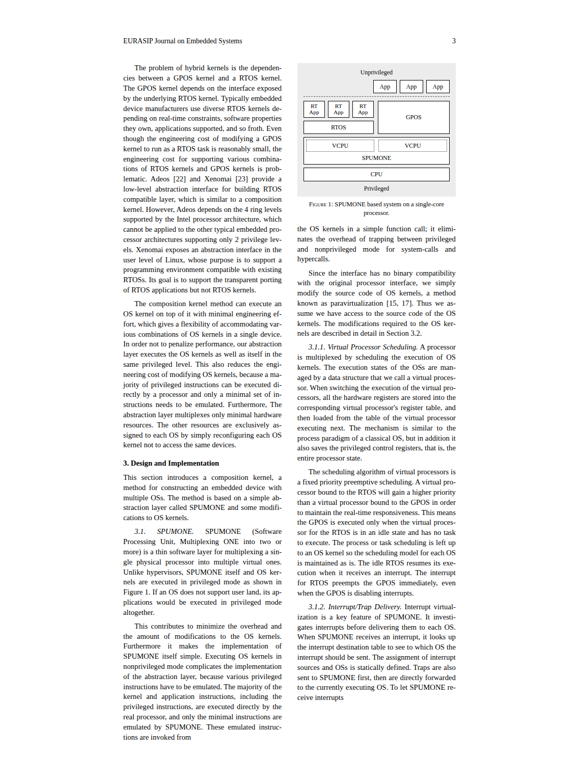EURASIP Journal on Embedded Systems
3
The problem of hybrid kernels is the dependencies between a GPOS kernel and a RTOS kernel. The GPOS kernel depends on the interface exposed by the underlying RTOS kernel. Typically embedded device manufacturers use diverse RTOS kernels depending on real-time constraints, software properties they own, applications supported, and so froth. Even though the engineering cost of modifying a GPOS kernel to run as a RTOS task is reasonably small, the engineering cost for supporting various combinations of RTOS kernels and GPOS kernels is problematic. Adeos [22] and Xenomai [23] provide a low-level abstraction interface for building RTOS compatible layer, which is similar to a composition kernel. However, Adeos depends on the 4 ring levels supported by the Intel processor architecture, which cannot be applied to the other typical embedded processor architectures supporting only 2 privilege levels. Xenomai exposes an abstraction interface in the user level of Linux, whose purpose is to support a programming environment compatible with existing RTOSs. Its goal is to support the transparent porting of RTOS applications but not RTOS kernels.
The composition kernel method can execute an OS kernel on top of it with minimal engineering effort, which gives a flexibility of accommodating various combinations of OS kernels in a single device. In order not to penalize performance, our abstraction layer executes the OS kernels as well as itself in the same privileged level. This also reduces the engineering cost of modifying OS kernels, because a majority of privileged instructions can be executed directly by a processor and only a minimal set of instructions needs to be emulated. Furthermore, The abstraction layer multiplexes only minimal hardware resources. The other resources are exclusively assigned to each OS by simply reconfiguring each OS kernel not to access the same devices.
3. Design and Implementation
This section introduces a composition kernel, a method for constructing an embedded device with multiple OSs. The method is based on a simple abstraction layer called SPUMONE and some modifications to OS kernels.
3.1. SPUMONE. SPUMONE (Software Processing Unit, Multiplexing ONE into two or more) is a thin software layer for multiplexing a single physical processor into multiple virtual ones. Unlike hypervisors, SPUMONE itself and OS kernels are executed in privileged mode as shown in Figure 1. If an OS does not support user land, its applications would be executed in privileged mode altogether.
This contributes to minimize the overhead and the amount of modifications to the OS kernels. Furthermore it makes the implementation of SPUMONE itself simple. Executing OS kernels in nonprivileged mode complicates the implementation of the abstraction layer, because various privileged instructions have to be emulated. The majority of the kernel and application instructions, including the privileged instructions, are executed directly by the real processor, and only the minimal instructions are emulated by SPUMONE. These emulated instructions are invoked from
Unprivileged
App
App
App
RT
App
RT
App
RT
App
RTOS
GPOS
VCPU
VCPU
SPUMONE
CPU
Privileged
Figure 1: SPUMONE based system on a single-core processor.
the OS kernels in a simple function call; it eliminates the overhead of trapping between privileged and nonprivileged mode for system-calls and hypercalls.
Since the interface has no binary compatibility with the original processor interface, we simply modify the source code of OS kernels, a method known as paravirtualization [15, 17]. Thus we assume we have access to the source code of the OS kernels. The modifications required to the OS kernels are described in detail in Section 3.2.
3.1.1. Virtual Processor Scheduling. A processor is multiplexed by scheduling the execution of OS kernels. The execution states of the OSs are managed by a data structure that we call a virtual processor. When switching the execution of the virtual processors, all the hardware registers are stored into the corresponding virtual processor's register table, and then loaded from the table of the virtual processor executing next. The mechanism is similar to the process paradigm of a classical OS, but in addition it also saves the privileged control registers, that is, the entire processor state.
The scheduling algorithm of virtual processors is a fixed priority preemptive scheduling. A virtual processor bound to the RTOS will gain a higher priority than a virtual processor bound to the GPOS in order to maintain the real-time responsiveness. This means the GPOS is executed only when the virtual processor for the RTOS is in an idle state and has no task to execute. The process or task scheduling is left up to an OS kernel so the scheduling model for each OS is maintained as is. The idle RTOS resumes its execution when it receives an interrupt. The interrupt for RTOS preempts the GPOS immediately, even when the GPOS is disabling interrupts.
3.1.2. Interrupt/Trap Delivery. Interrupt virtualization is a key feature of SPUMONE. It investigates interrupts before delivering them to each OS. When SPUMONE receives an interrupt, it looks up the interrupt destination table to see to which OS the interrupt should be sent. The assignment of interrupt sources and OSs is statically defined. Traps are also sent to SPUMONE first, then are directly forwarded to the currently executing OS. To let SPUMONE receive interrupts